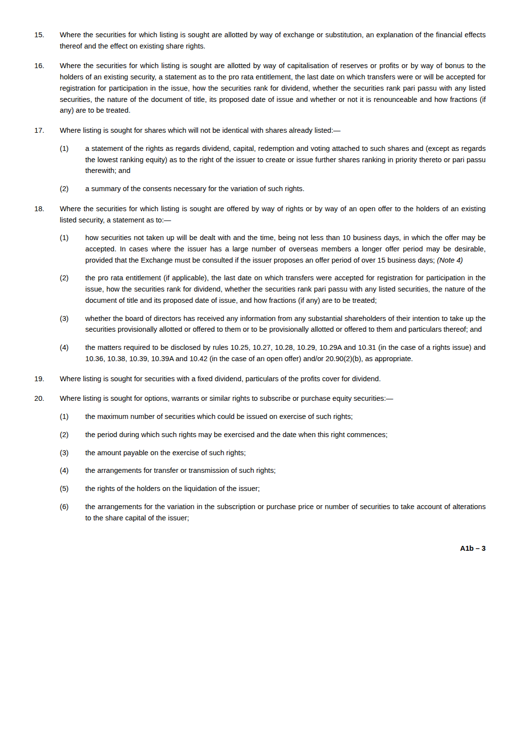Where the securities for which listing is sought are allotted by way of exchange or substitution, an explanation of the financial effects thereof and the effect on existing share rights.
Where the securities for which listing is sought are allotted by way of capitalisation of reserves or profits or by way of bonus to the holders of an existing security, a statement as to the pro rata entitlement, the last date on which transfers were or will be accepted for registration for participation in the issue, how the securities rank for dividend, whether the securities rank pari passu with any listed securities, the nature of the document of title, its proposed date of issue and whether or not it is renounceable and how fractions (if any) are to be treated.
Where listing is sought for shares which will not be identical with shares already listed:—
a statement of the rights as regards dividend, capital, redemption and voting attached to such shares and (except as regards the lowest ranking equity) as to the right of the issuer to create or issue further shares ranking in priority thereto or pari passu therewith; and
a summary of the consents necessary for the variation of such rights.
Where the securities for which listing is sought are offered by way of rights or by way of an open offer to the holders of an existing listed security, a statement as to:—
how securities not taken up will be dealt with and the time, being not less than 10 business days, in which the offer may be accepted. In cases where the issuer has a large number of overseas members a longer offer period may be desirable, provided that the Exchange must be consulted if the issuer proposes an offer period of over 15 business days; (Note 4)
the pro rata entitlement (if applicable), the last date on which transfers were accepted for registration for participation in the issue, how the securities rank for dividend, whether the securities rank pari passu with any listed securities, the nature of the document of title and its proposed date of issue, and how fractions (if any) are to be treated;
whether the board of directors has received any information from any substantial shareholders of their intention to take up the securities provisionally allotted or offered to them or to be provisionally allotted or offered to them and particulars thereof; and
the matters required to be disclosed by rules 10.25, 10.27, 10.28, 10.29, 10.29A and 10.31 (in the case of a rights issue) and 10.36, 10.38, 10.39, 10.39A and 10.42 (in the case of an open offer) and/or 20.90(2)(b), as appropriate.
Where listing is sought for securities with a fixed dividend, particulars of the profits cover for dividend.
Where listing is sought for options, warrants or similar rights to subscribe or purchase equity securities:—
the maximum number of securities which could be issued on exercise of such rights;
the period during which such rights may be exercised and the date when this right commences;
the amount payable on the exercise of such rights;
the arrangements for transfer or transmission of such rights;
the rights of the holders on the liquidation of the issuer;
the arrangements for the variation in the subscription or purchase price or number of securities to take account of alterations to the share capital of the issuer;
A1b – 3